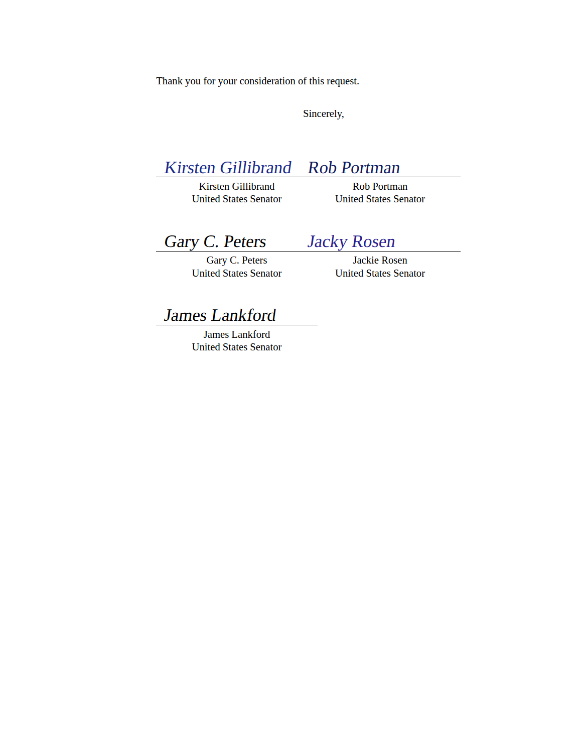Thank you for your consideration of this request.
Sincerely,
| Kirsten Gillibrand Kirsten Gillibrand United States Senator | Rob Portman Rob Portman United States Senator |
| Gary C. Peters Gary C. Peters United States Senator | Jacky Rosen Jackie Rosen United States Senator |
| James Lankford James Lankford United States Senator | |